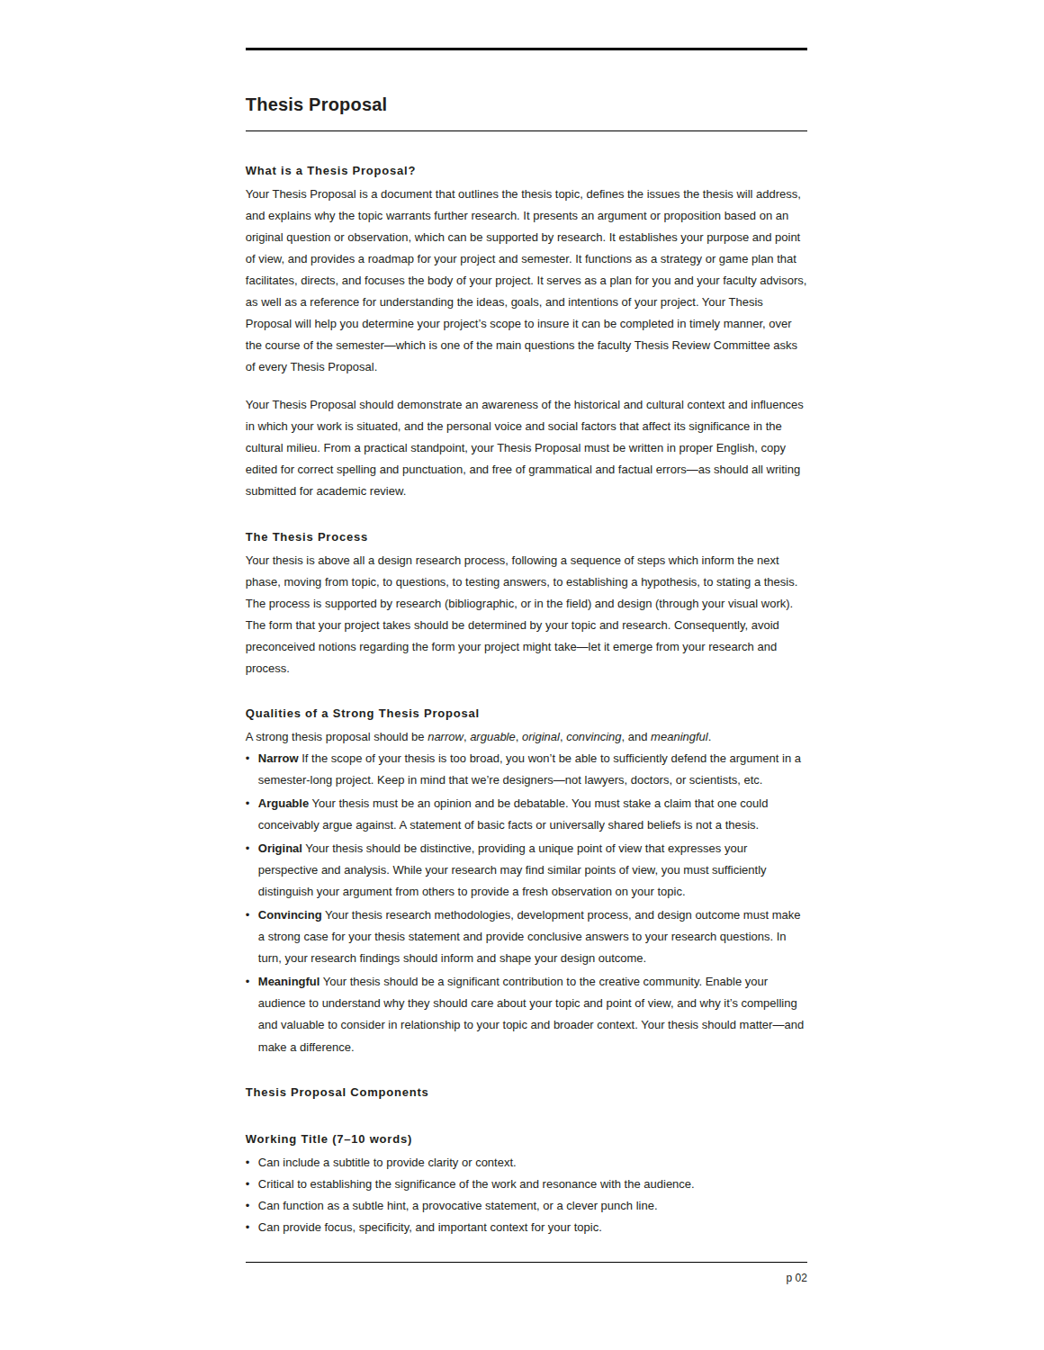Thesis Proposal
What is a Thesis Proposal?
Your Thesis Proposal is a document that outlines the thesis topic, defines the issues the thesis will address, and explains why the topic warrants further research. It presents an argument or proposition based on an original question or observation, which can be supported by research. It establishes your purpose and point of view, and provides a roadmap for your project and semester. It functions as a strategy or game plan that facilitates, directs, and focuses the body of your project. It serves as a plan for you and your faculty advisors, as well as a reference for understanding the ideas, goals, and intentions of your project. Your Thesis Proposal will help you determine your project’s scope to insure it can be completed in timely manner, over the course of the semester—which is one of the main questions the faculty Thesis Review Committee asks of every Thesis Proposal.
Your Thesis Proposal should demonstrate an awareness of the historical and cultural context and influences in which your work is situated, and the personal voice and social factors that affect its significance in the cultural milieu. From a practical standpoint, your Thesis Proposal must be written in proper English, copy edited for correct spelling and punctuation, and free of grammatical and factual errors—as should all writing submitted for academic review.
The Thesis Process
Your thesis is above all a design research process, following a sequence of steps which inform the next phase, moving from topic, to questions, to testing answers, to establishing a hypothesis, to stating a thesis. The process is supported by research (bibliographic, or in the field) and design (through your visual work). The form that your project takes should be determined by your topic and research. Consequently, avoid preconceived notions regarding the form your project might take—let it emerge from your research and process.
Qualities of a Strong Thesis Proposal
A strong thesis proposal should be narrow, arguable, original, convincing, and meaningful.
Narrow If the scope of your thesis is too broad, you won’t be able to sufficiently defend the argument in a semester-long project. Keep in mind that we’re designers—not lawyers, doctors, or scientists, etc.
Arguable Your thesis must be an opinion and be debatable. You must stake a claim that one could conceivably argue against. A statement of basic facts or universally shared beliefs is not a thesis.
Original Your thesis should be distinctive, providing a unique point of view that expresses your perspective and analysis. While your research may find similar points of view, you must sufficiently distinguish your argument from others to provide a fresh observation on your topic.
Convincing Your thesis research methodologies, development process, and design outcome must make a strong case for your thesis statement and provide conclusive answers to your research questions. In turn, your research findings should inform and shape your design outcome.
Meaningful Your thesis should be a significant contribution to the creative community. Enable your audience to understand why they should care about your topic and point of view, and why it’s compelling and valuable to consider in relationship to your topic and broader context. Your thesis should matter—and make a difference.
Thesis Proposal Components
Working Title (7–10 words)
Can include a subtitle to provide clarity or context.
Critical to establishing the significance of the work and resonance with the audience.
Can function as a subtle hint, a provocative statement, or a clever punch line.
Can provide focus, specificity, and important context for your topic.
p 02